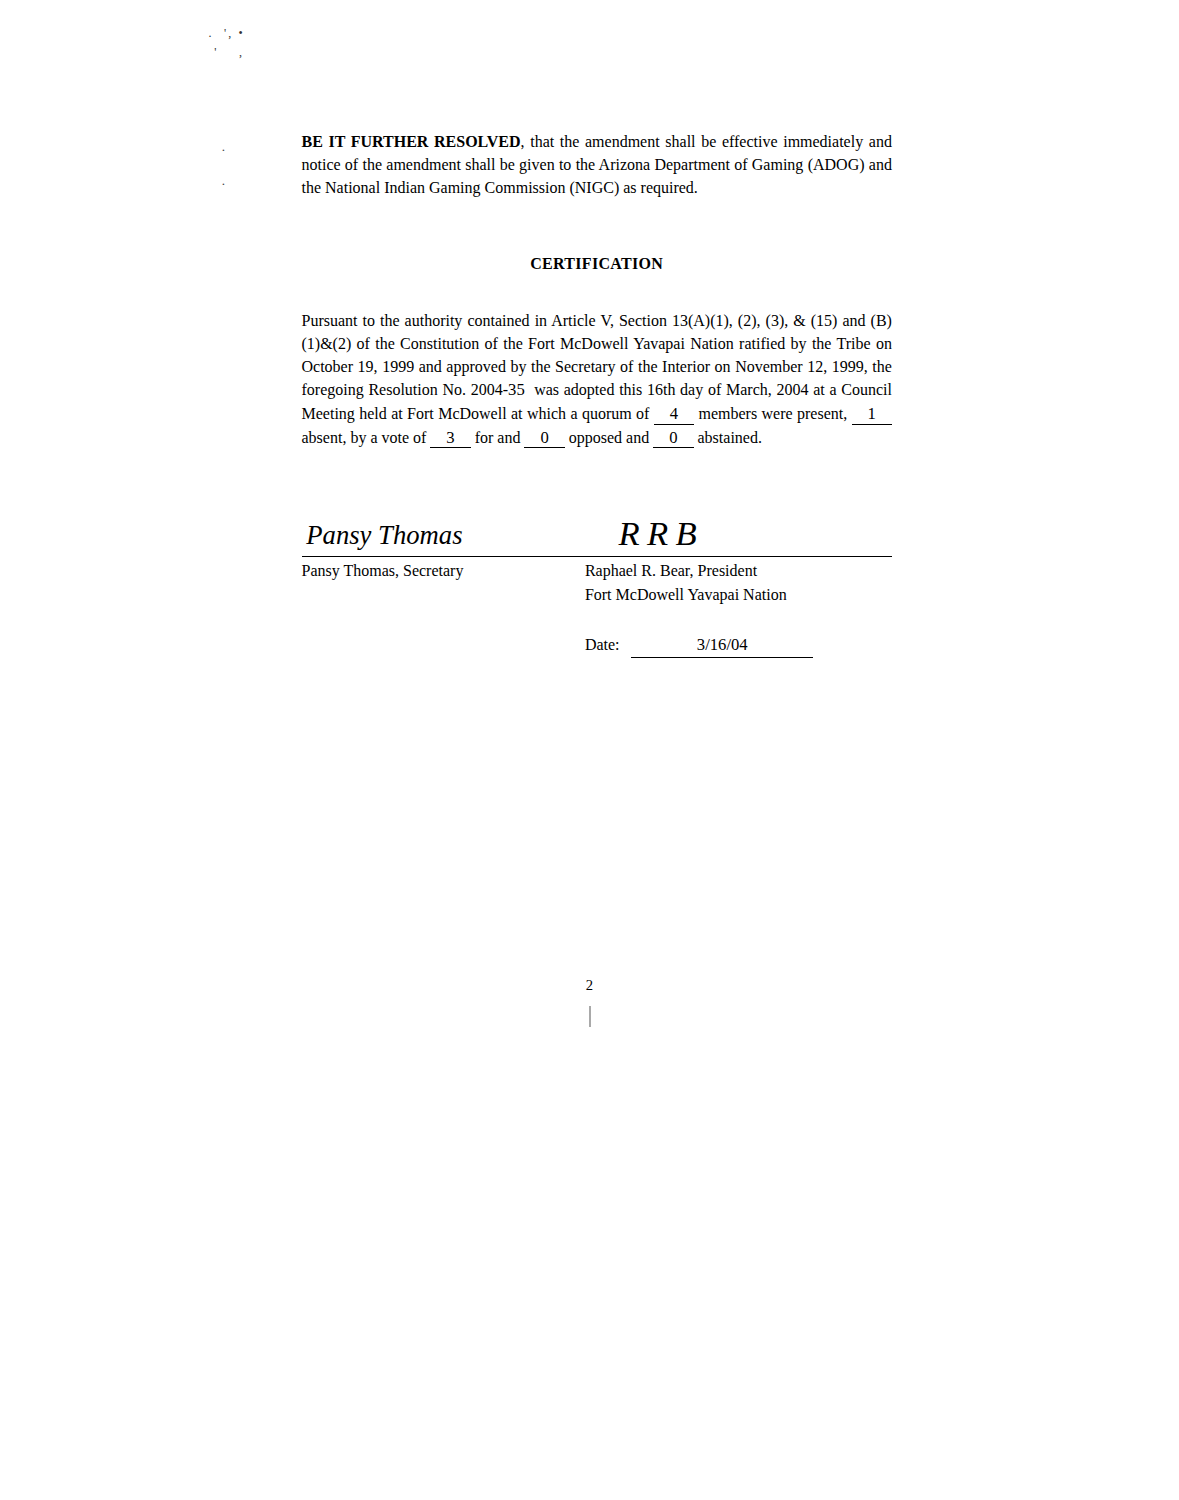. ', •
' ,
.
.
BE IT FURTHER RESOLVED, that the amendment shall be effective immediately and notice of the amendment shall be given to the Arizona Department of Gaming (ADOG) and the National Indian Gaming Commission (NIGC) as required.
CERTIFICATION
Pursuant to the authority contained in Article V, Section 13(A)(1), (2), (3), & (15) and (B)(1)&(2) of the Constitution of the Fort McDowell Yavapai Nation ratified by the Tribe on October 19, 1999 and approved by the Secretary of the Interior on November 12, 1999, the foregoing Resolution No. 2004-35 was adopted this 16th day of March, 2004 at a Council Meeting held at Fort McDowell at which a quorum of 4 members were present, 1 absent, by a vote of 3 for and 0 opposed and 0 abstained.
| Pansy Thomas Pansy Thomas, Secretary | R R B Raphael R. Bear, President Fort McDowell Yavapai Nation Date: 3/16/04 |
2